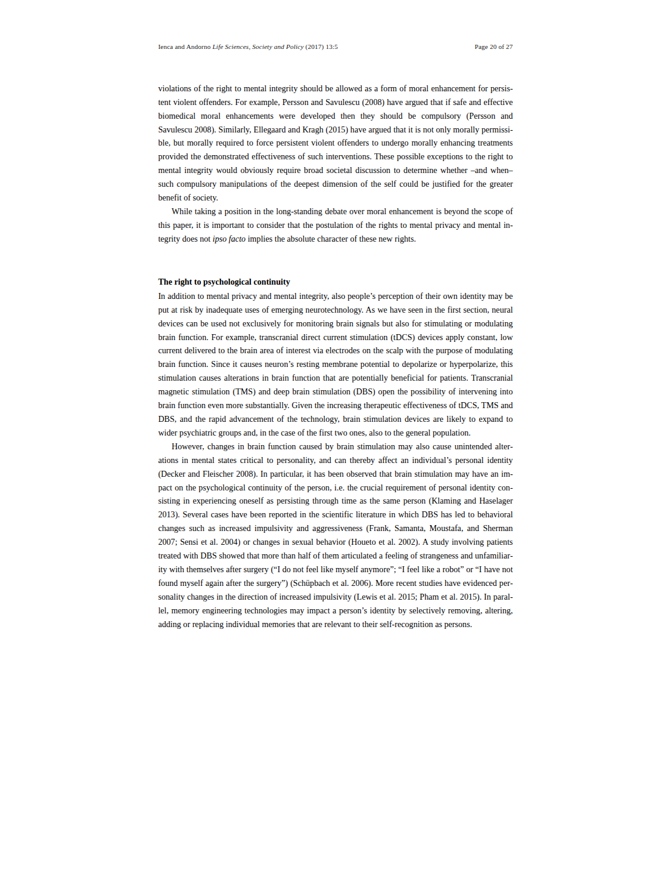Ienca and Andorno Life Sciences, Society and Policy (2017) 13:5
Page 20 of 27
violations of the right to mental integrity should be allowed as a form of moral enhancement for persistent violent offenders. For example, Persson and Savulescu (2008) have argued that if safe and effective biomedical moral enhancements were developed then they should be compulsory (Persson and Savulescu 2008). Similarly, Ellegaard and Kragh (2015) have argued that it is not only morally permissible, but morally required to force persistent violent offenders to undergo morally enhancing treatments provided the demonstrated effectiveness of such interventions. These possible exceptions to the right to mental integrity would obviously require broad societal discussion to determine whether –and when– such compulsory manipulations of the deepest dimension of the self could be justified for the greater benefit of society.
While taking a position in the long-standing debate over moral enhancement is beyond the scope of this paper, it is important to consider that the postulation of the rights to mental privacy and mental integrity does not ipso facto implies the absolute character of these new rights.
The right to psychological continuity
In addition to mental privacy and mental integrity, also people’s perception of their own identity may be put at risk by inadequate uses of emerging neurotechnology. As we have seen in the first section, neural devices can be used not exclusively for monitoring brain signals but also for stimulating or modulating brain function. For example, transcranial direct current stimulation (tDCS) devices apply constant, low current delivered to the brain area of interest via electrodes on the scalp with the purpose of modulating brain function. Since it causes neuron’s resting membrane potential to depolarize or hyperpolarize, this stimulation causes alterations in brain function that are potentially beneficial for patients. Transcranial magnetic stimulation (TMS) and deep brain stimulation (DBS) open the possibility of intervening into brain function even more substantially. Given the increasing therapeutic effectiveness of tDCS, TMS and DBS, and the rapid advancement of the technology, brain stimulation devices are likely to expand to wider psychiatric groups and, in the case of the first two ones, also to the general population.
However, changes in brain function caused by brain stimulation may also cause unintended alterations in mental states critical to personality, and can thereby affect an individual’s personal identity (Decker and Fleischer 2008). In particular, it has been observed that brain stimulation may have an impact on the psychological continuity of the person, i.e. the crucial requirement of personal identity consisting in experiencing oneself as persisting through time as the same person (Klaming and Haselager 2013). Several cases have been reported in the scientific literature in which DBS has led to behavioral changes such as increased impulsivity and aggressiveness (Frank, Samanta, Moustafa, and Sherman 2007; Sensi et al. 2004) or changes in sexual behavior (Houeto et al. 2002). A study involving patients treated with DBS showed that more than half of them articulated a feeling of strangeness and unfamiliarity with themselves after surgery (“I do not feel like myself anymore”; “I feel like a robot” or “I have not found myself again after the surgery”) (Schüpbach et al. 2006). More recent studies have evidenced personality changes in the direction of increased impulsivity (Lewis et al. 2015; Pham et al. 2015). In parallel, memory engineering technologies may impact a person’s identity by selectively removing, altering, adding or replacing individual memories that are relevant to their self-recognition as persons.